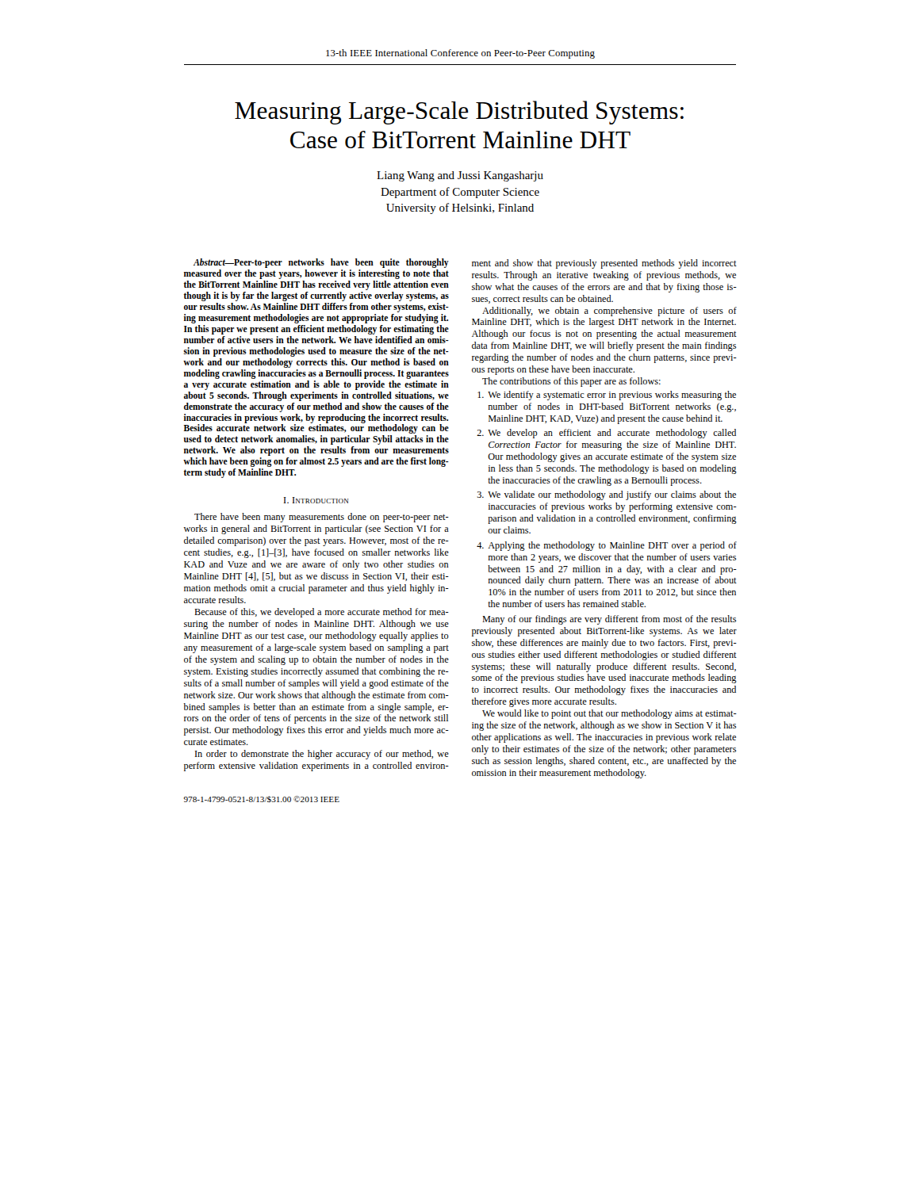13-th IEEE International Conference on Peer-to-Peer Computing
Measuring Large-Scale Distributed Systems:
Case of BitTorrent Mainline DHT
Liang Wang and Jussi Kangasharju
Department of Computer Science
University of Helsinki, Finland
Abstract—Peer-to-peer networks have been quite thoroughly measured over the past years, however it is interesting to note that the BitTorrent Mainline DHT has received very little attention even though it is by far the largest of currently active overlay systems, as our results show. As Mainline DHT differs from other systems, existing measurement methodologies are not appropriate for studying it. In this paper we present an efficient methodology for estimating the number of active users in the network. We have identified an omission in previous methodologies used to measure the size of the network and our methodology corrects this. Our method is based on modeling crawling inaccuracies as a Bernoulli process. It guarantees a very accurate estimation and is able to provide the estimate in about 5 seconds. Through experiments in controlled situations, we demonstrate the accuracy of our method and show the causes of the inaccuracies in previous work, by reproducing the incorrect results. Besides accurate network size estimates, our methodology can be used to detect network anomalies, in particular Sybil attacks in the network. We also report on the results from our measurements which have been going on for almost 2.5 years and are the first long-term study of Mainline DHT.
I. Introduction
There have been many measurements done on peer-to-peer networks in general and BitTorrent in particular (see Section VI for a detailed comparison) over the past years. However, most of the recent studies, e.g., [1]–[3], have focused on smaller networks like KAD and Vuze and we are aware of only two other studies on Mainline DHT [4], [5], but as we discuss in Section VI, their estimation methods omit a crucial parameter and thus yield highly inaccurate results.
Because of this, we developed a more accurate method for measuring the number of nodes in Mainline DHT. Although we use Mainline DHT as our test case, our methodology equally applies to any measurement of a large-scale system based on sampling a part of the system and scaling up to obtain the number of nodes in the system. Existing studies incorrectly assumed that combining the results of a small number of samples will yield a good estimate of the network size. Our work shows that although the estimate from combined samples is better than an estimate from a single sample, errors on the order of tens of percents in the size of the network still persist. Our methodology fixes this error and yields much more accurate estimates.
In order to demonstrate the higher accuracy of our method, we perform extensive validation experiments in a controlled environment and show that previously presented methods yield incorrect results. Through an iterative tweaking of previous methods, we show what the causes of the errors are and that by fixing those issues, correct results can be obtained.
Additionally, we obtain a comprehensive picture of users of Mainline DHT, which is the largest DHT network in the Internet. Although our focus is not on presenting the actual measurement data from Mainline DHT, we will briefly present the main findings regarding the number of nodes and the churn patterns, since previous reports on these have been inaccurate.
The contributions of this paper are as follows:
We identify a systematic error in previous works measuring the number of nodes in DHT-based BitTorrent networks (e.g., Mainline DHT, KAD, Vuze) and present the cause behind it.
We develop an efficient and accurate methodology called Correction Factor for measuring the size of Mainline DHT. Our methodology gives an accurate estimate of the system size in less than 5 seconds. The methodology is based on modeling the inaccuracies of the crawling as a Bernoulli process.
We validate our methodology and justify our claims about the inaccuracies of previous works by performing extensive comparison and validation in a controlled environment, confirming our claims.
Applying the methodology to Mainline DHT over a period of more than 2 years, we discover that the number of users varies between 15 and 27 million in a day, with a clear and pronounced daily churn pattern. There was an increase of about 10% in the number of users from 2011 to 2012, but since then the number of users has remained stable.
Many of our findings are very different from most of the results previously presented about BitTorrent-like systems. As we later show, these differences are mainly due to two factors. First, previous studies either used different methodologies or studied different systems; these will naturally produce different results. Second, some of the previous studies have used inaccurate methods leading to incorrect results. Our methodology fixes the inaccuracies and therefore gives more accurate results.
We would like to point out that our methodology aims at estimating the size of the network, although as we show in Section V it has other applications as well. The inaccuracies in previous work relate only to their estimates of the size of the network; other parameters such as session lengths, shared content, etc., are unaffected by the omission in their measurement methodology.
978-1-4799-0521-8/13/$31.00 ©2013 IEEE